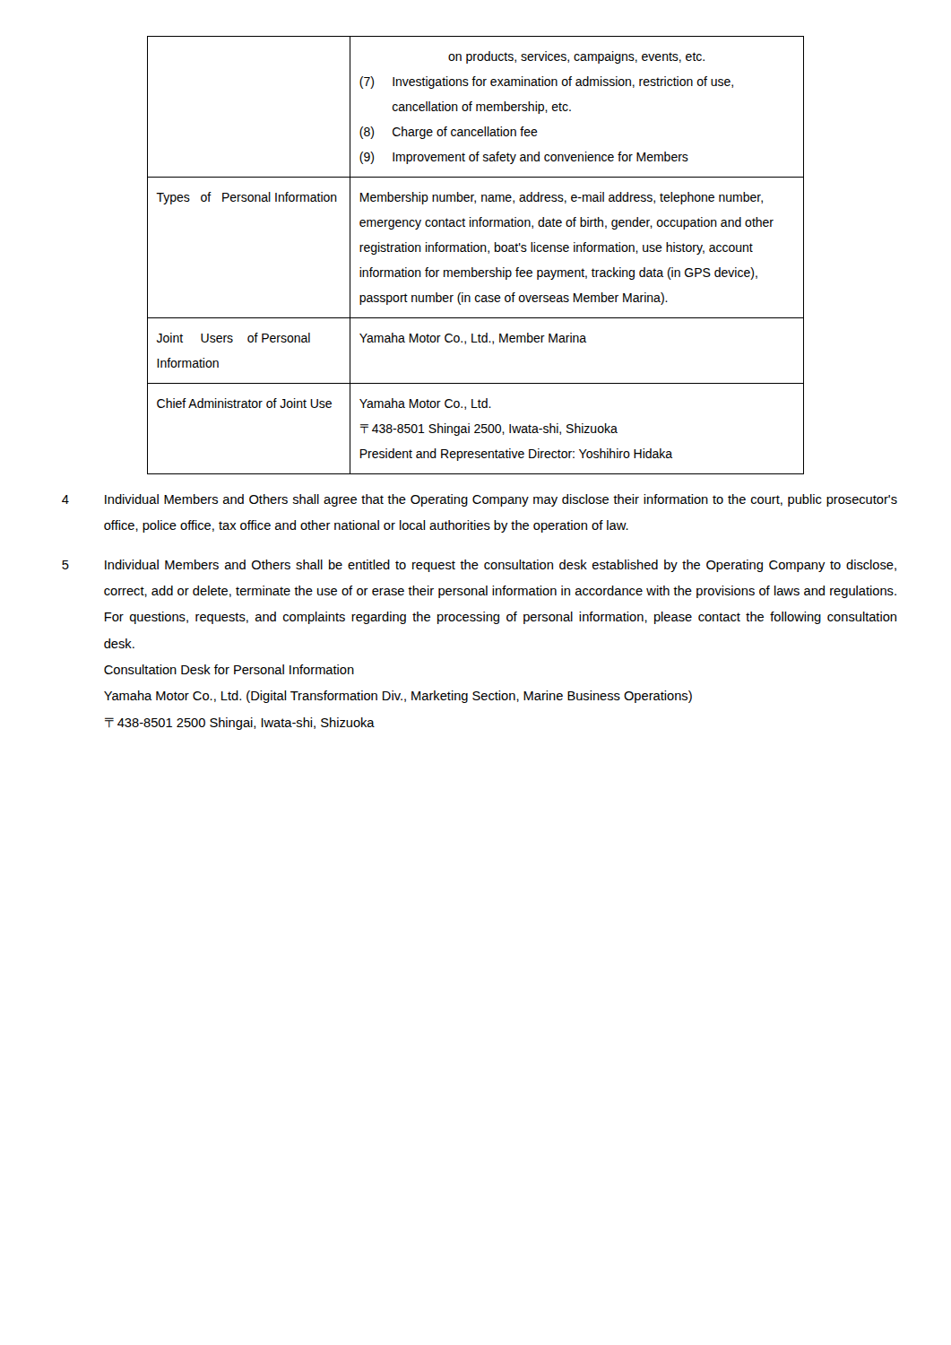| | on products, services, campaigns, events, etc. (7) Investigations for examination of admission, restriction of use, cancellation of membership, etc. (8) Charge of cancellation fee (9) Improvement of safety and convenience for Members |
| Types of Personal Information | Membership number, name, address, e-mail address, telephone number, emergency contact information, date of birth, gender, occupation and other registration information, boat's license information, use history, account information for membership fee payment, tracking data (in GPS device), passport number (in case of overseas Member Marina). |
| Joint Users of Personal Information | Yamaha Motor Co., Ltd., Member Marina |
| Chief Administrator of Joint Use | Yamaha Motor Co., Ltd. 〒438-8501 Shingai 2500, Iwata-shi, Shizuoka President and Representative Director: Yoshihiro Hidaka |
4
Individual Members and Others shall agree that the Operating Company may disclose their information to the court, public prosecutor's office, police office, tax office and other national or local authorities by the operation of law.
5
Individual Members and Others shall be entitled to request the consultation desk established by the Operating Company to disclose, correct, add or delete, terminate the use of or erase their personal information in accordance with the provisions of laws and regulations. For questions, requests, and complaints regarding the processing of personal information, please contact the following consultation desk.
Consultation Desk for Personal Information
Yamaha Motor Co., Ltd. (Digital Transformation Div., Marketing Section, Marine Business Operations)
〒438-8501 2500 Shingai, Iwata-shi, Shizuoka